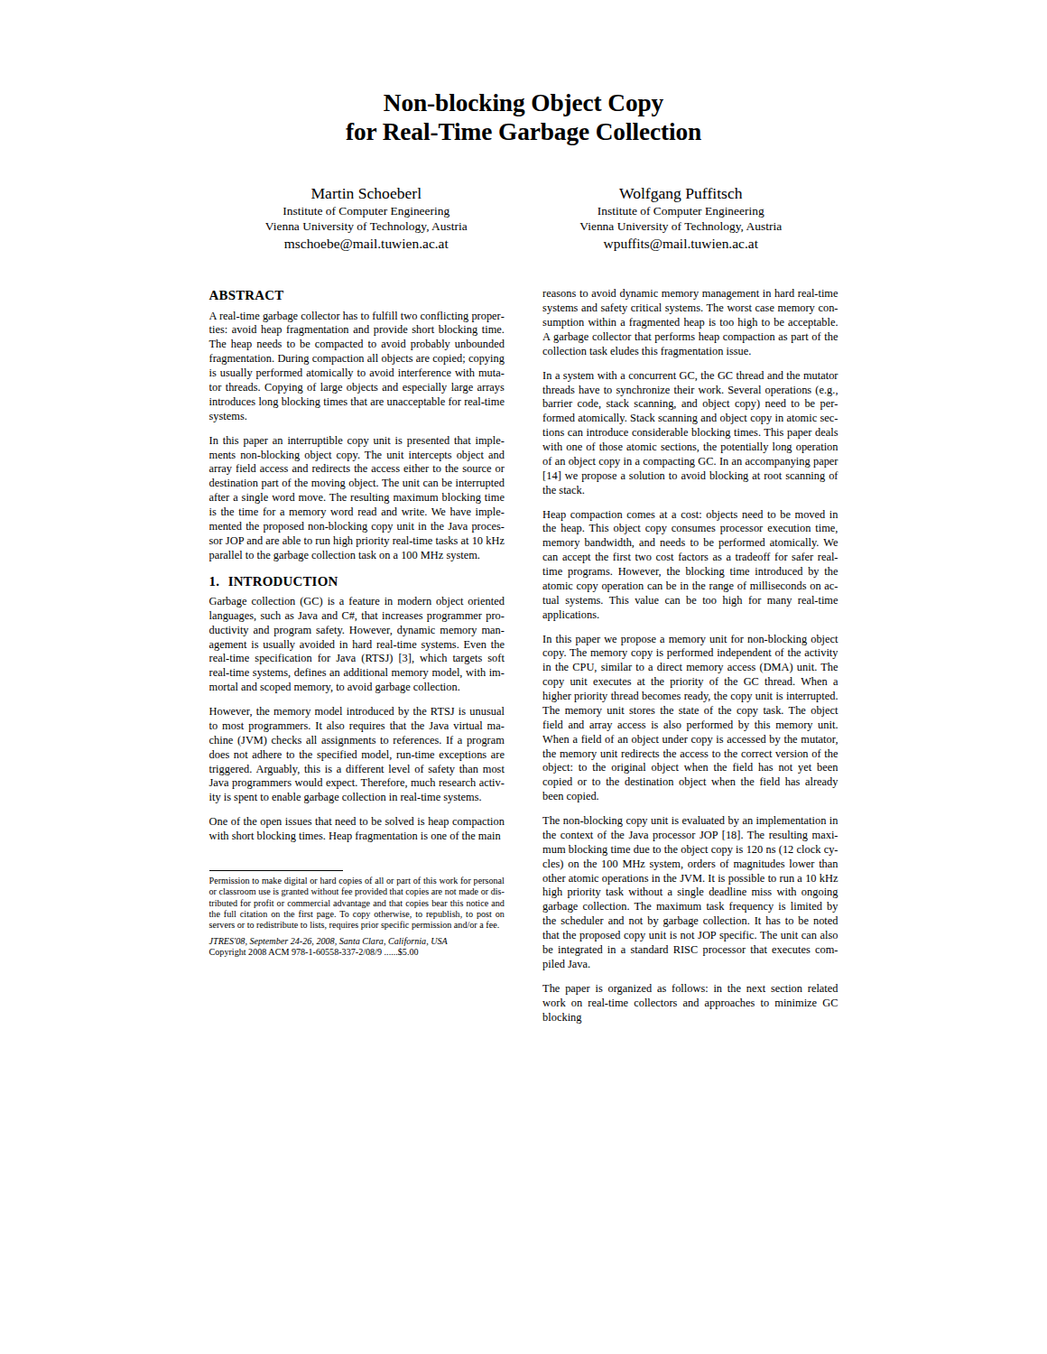Non-blocking Object Copy
for Real-Time Garbage Collection
| Martin Schoeberl Institute of Computer Engineering Vienna University of Technology, Austria mschoebe@mail.tuwien.ac.at | Wolfgang Puffitsch Institute of Computer Engineering Vienna University of Technology, Austria wpuffits@mail.tuwien.ac.at |
| ABSTRACT A real-time garbage collector has to fulfill two conflicting properties: avoid heap fragmentation and provide short blocking time. The heap needs to be compacted to avoid probably unbounded fragmentation. During compaction all objects are copied; copying is usually performed atomically to avoid interference with mutator threads. Copying of large objects and especially large arrays introduces long blocking times that are unacceptable for real-time systems. In this paper an interruptible copy unit is presented that implements non-blocking object copy. The unit intercepts object and array field access and redirects the access either to the source or destination part of the moving object. The unit can be interrupted after a single word move. The resulting maximum blocking time is the time for a memory word read and write. We have implemented the proposed non-blocking copy unit in the Java processor JOP and are able to run high priority real-time tasks at 10 kHz parallel to the garbage collection task on a 100 MHz system. 1. INTRODUCTION Garbage collection (GC) is a feature in modern object oriented languages, such as Java and C#, that increases programmer productivity and program safety. However, dynamic memory management is usually avoided in hard real-time systems. Even the real-time specification for Java (RTSJ) [3], which targets soft real-time systems, defines an additional memory model, with immortal and scoped memory, to avoid garbage collection. However, the memory model introduced by the RTSJ is unusual to most programmers. It also requires that the Java virtual machine (JVM) checks all assignments to references. If a program does not adhere to the specified model, run-time exceptions are triggered. Arguably, this is a different level of safety than most Java programmers would expect. Therefore, much research activity is spent to enable garbage collection in real-time systems. One of the open issues that need to be solved is heap compaction with short blocking times. Heap fragmentation is one of the main Permission to make digital or hard copies of all or part of this work for personal or classroom use is granted without fee provided that copies are not made or distributed for profit or commercial advantage and that copies bear this notice and the full citation on the first page. To copy otherwise, to republish, to post on servers or to redistribute to lists, requires prior specific permission and/or a fee. JTRES'08 , September 24-26, 2008, Santa Clara, California, USA Copyright 2008 ACM 978-1-60558-337-2/08/9 ......$5.00 | reasons to avoid dynamic memory management in hard real-time systems and safety critical systems. The worst case memory consumption within a fragmented heap is too high to be acceptable. A garbage collector that performs heap compaction as part of the collection task eludes this fragmentation issue. In a system with a concurrent GC, the GC thread and the mutator threads have to synchronize their work. Several operations (e.g., barrier code, stack scanning, and object copy) need to be performed atomically. Stack scanning and object copy in atomic sections can introduce considerable blocking times. This paper deals with one of those atomic sections, the potentially long operation of an object copy in a compacting GC. In an accompanying paper [14] we propose a solution to avoid blocking at root scanning of the stack. Heap compaction comes at a cost: objects need to be moved in the heap. This object copy consumes processor execution time, memory bandwidth, and needs to be performed atomically. We can accept the first two cost factors as a tradeoff for safer real-time programs. However, the blocking time introduced by the atomic copy operation can be in the range of milliseconds on actual systems. This value can be too high for many real-time applications. In this paper we propose a memory unit for non-blocking object copy. The memory copy is performed independent of the activity in the CPU, similar to a direct memory access (DMA) unit. The copy unit executes at the priority of the GC thread. When a higher priority thread becomes ready, the copy unit is interrupted. The memory unit stores the state of the copy task. The object field and array access is also performed by this memory unit. When a field of an object under copy is accessed by the mutator, the memory unit redirects the access to the correct version of the object: to the original object when the field has not yet been copied or to the destination object when the field has already been copied. The non-blocking copy unit is evaluated by an implementation in the context of the Java processor JOP [18]. The resulting maximum blocking time due to the object copy is 120 ns (12 clock cycles) on the 100 MHz system, orders of magnitudes lower than other atomic operations in the JVM. It is possible to run a 10 kHz high priority task without a single deadline miss with ongoing garbage collection. The maximum task frequency is limited by the scheduler and not by garbage collection. It has to be noted that the proposed copy unit is not JOP specific. The unit can also be integrated in a standard RISC processor that executes compiled Java. The paper is organized as follows: in the next section related work on real-time collectors and approaches to minimize GC blocking |